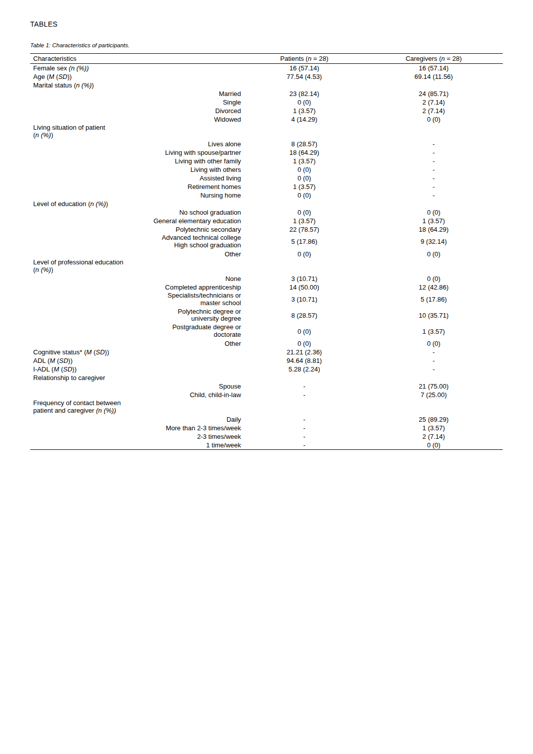TABLES
Table 1: Characteristics of participants.
| Characteristics | Patients ( n = 28) | Caregivers ( n = 28) |
| --- | --- | --- |
| Female sex (n (%)) | 16 (57.14) | 16 (57.14) |
| Age ( M ( SD )) | 77.54 (4.53) | 69.14 (11.56) |
| Marital status ( n (%) ) | | |
| Married | 23 (82.14) | 24 (85.71) |
| Single | 0 (0) | 2 (7.14) |
| Divorced | 1 (3.57) | 2 (7.14) |
| Widowed | 4 (14.29) | 0 (0) |
| Living situation of patient ( n (%) ) | | |
| Lives alone | 8 (28.57) | - |
| Living with spouse/partner | 18 (64.29) | - |
| Living with other family | 1 (3.57) | - |
| Living with others | 0 (0) | - |
| Assisted living | 0 (0) | - |
| Retirement homes | 1 (3.57) | - |
| Nursing home | 0 (0) | - |
| Level of education ( n (%) ) | | |
| No school graduation | 0 (0) | 0 (0) |
| General elementary education | 1 (3.57) | 1 (3.57) |
| Polytechnic secondary | 22 (78.57) | 18 (64.29) |
| Advanced technical college High school graduation | 5 (17.86) | 9 (32.14) |
| Other | 0 (0) | 0 (0) |
| Level of professional education ( n (%) ) | | |
| None | 3 (10.71) | 0 (0) |
| Completed apprenticeship | 14 (50.00) | 12 (42.86) |
| Specialists/technicians or master school | 3 (10.71) | 5 (17.86) |
| Polytechnic degree or university degree | 8 (28.57) | 10 (35.71) |
| Postgraduate degree or doctorate | 0 (0) | 1 (3.57) |
| Other | 0 (0) | 0 (0) |
| Cognitive status* ( M ( SD )) | 21.21 (2.36) | - |
| ADL ( M ( SD )) | 94.64 (8.81) | - |
| I-ADL ( M ( SD )) | 5.28 (2.24) | - |
| Relationship to caregiver | | |
| Spouse | - | 21 (75.00) |
| Child, child-in-law | - | 7 (25.00) |
| Frequency of contact between patient and caregiver (n (%)) | | |
| Daily | - | 25 (89.29) |
| More than 2-3 times/week | - | 1 (3.57) |
| 2-3 times/week | - | 2 (7.14) |
| 1 time/week | - | 0 (0) |